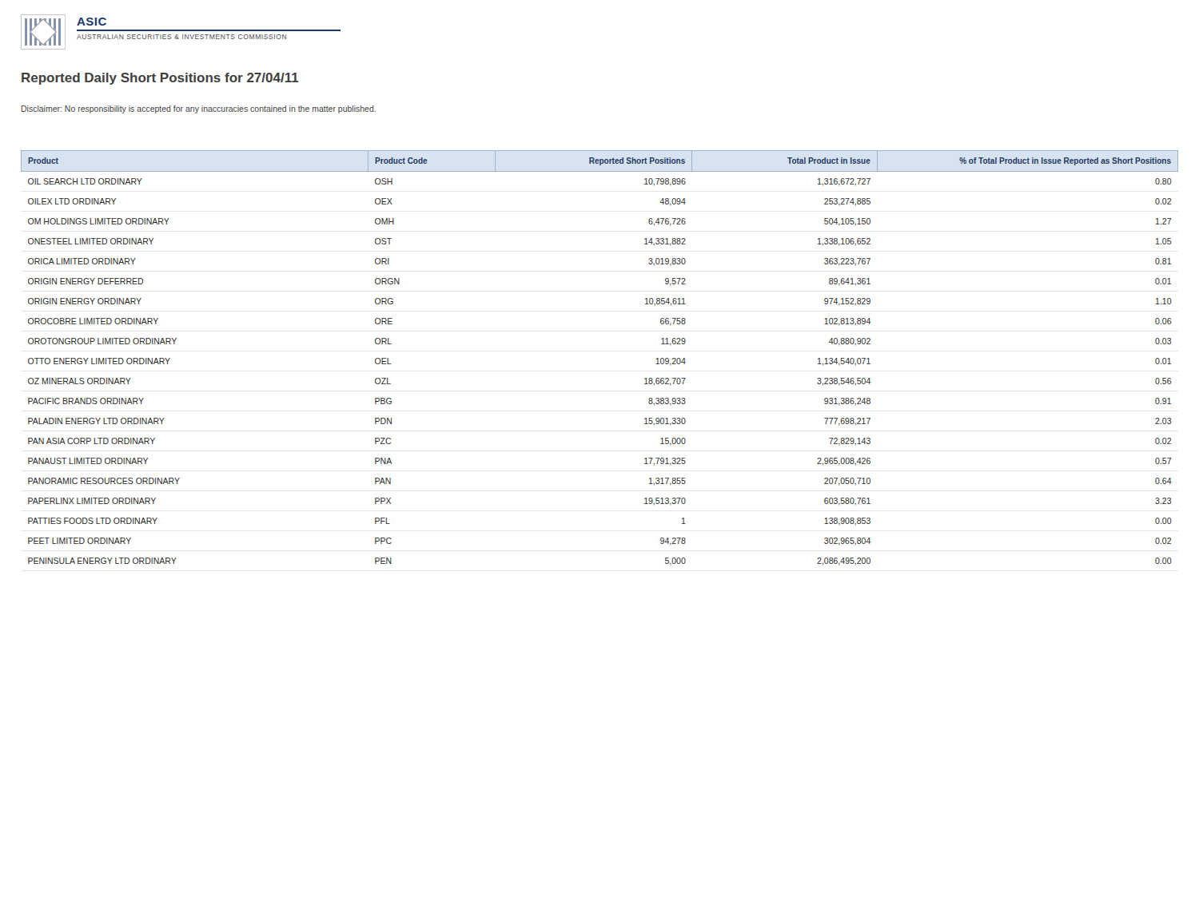ASIC
Australian Securities & Investments Commission
Reported Daily Short Positions for 27/04/11
Disclaimer: No responsibility is accepted for any inaccuracies contained in the matter published.
| Product | Product Code | Reported Short Positions | Total Product in Issue | % of Total Product in Issue Reported as Short Positions |
| --- | --- | --- | --- | --- |
| OIL SEARCH LTD ORDINARY | OSH | 10,798,896 | 1,316,672,727 | 0.80 |
| OILEX LTD ORDINARY | OEX | 48,094 | 253,274,885 | 0.02 |
| OM HOLDINGS LIMITED ORDINARY | OMH | 6,476,726 | 504,105,150 | 1.27 |
| ONESTEEL LIMITED ORDINARY | OST | 14,331,882 | 1,338,106,652 | 1.05 |
| ORICA LIMITED ORDINARY | ORI | 3,019,830 | 363,223,767 | 0.81 |
| ORIGIN ENERGY DEFERRED | ORGN | 9,572 | 89,641,361 | 0.01 |
| ORIGIN ENERGY ORDINARY | ORG | 10,854,611 | 974,152,829 | 1.10 |
| OROCOBRE LIMITED ORDINARY | ORE | 66,758 | 102,813,894 | 0.06 |
| OROTONGROUP LIMITED ORDINARY | ORL | 11,629 | 40,880,902 | 0.03 |
| OTTO ENERGY LIMITED ORDINARY | OEL | 109,204 | 1,134,540,071 | 0.01 |
| OZ MINERALS ORDINARY | OZL | 18,662,707 | 3,238,546,504 | 0.56 |
| PACIFIC BRANDS ORDINARY | PBG | 8,383,933 | 931,386,248 | 0.91 |
| PALADIN ENERGY LTD ORDINARY | PDN | 15,901,330 | 777,698,217 | 2.03 |
| PAN ASIA CORP LTD ORDINARY | PZC | 15,000 | 72,829,143 | 0.02 |
| PANAUST LIMITED ORDINARY | PNA | 17,791,325 | 2,965,008,426 | 0.57 |
| PANORAMIC RESOURCES ORDINARY | PAN | 1,317,855 | 207,050,710 | 0.64 |
| PAPERLINX LIMITED ORDINARY | PPX | 19,513,370 | 603,580,761 | 3.23 |
| PATTIES FOODS LTD ORDINARY | PFL | 1 | 138,908,853 | 0.00 |
| PEET LIMITED ORDINARY | PPC | 94,278 | 302,965,804 | 0.02 |
| PENINSULA ENERGY LTD ORDINARY | PEN | 5,000 | 2,086,495,200 | 0.00 |
03/05/2011 9:00:15 AM 19